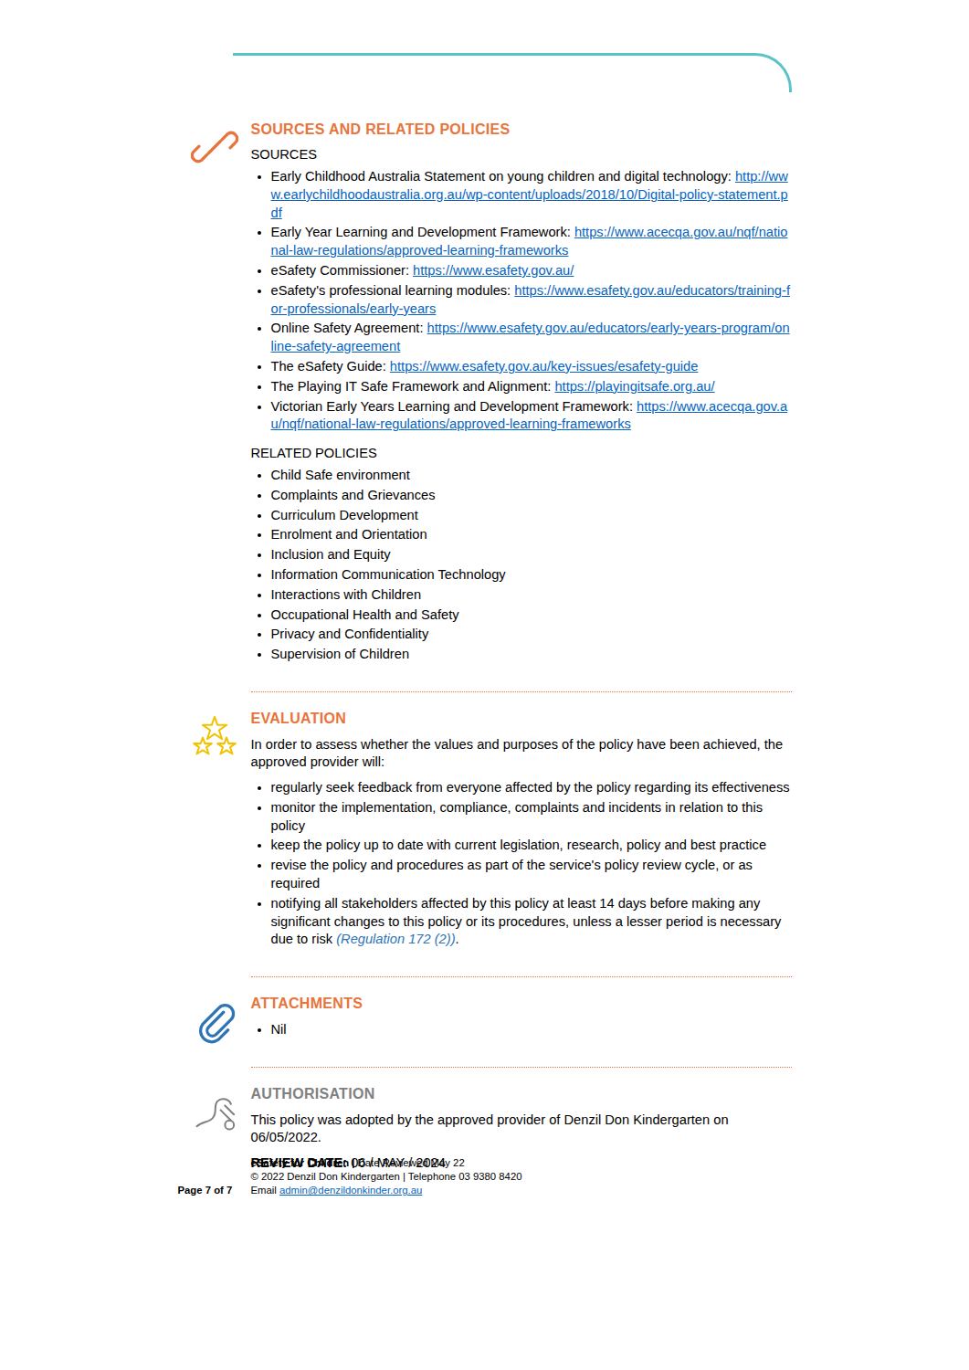SOURCES AND RELATED POLICIES
SOURCES
Early Childhood Australia Statement on young children and digital technology: http://www.earlychildhoodaustralia.org.au/wp-content/uploads/2018/10/Digital-policy-statement.pdf
Early Year Learning and Development Framework: https://www.acecqa.gov.au/nqf/national-law-regulations/approved-learning-frameworks
eSafety Commissioner: https://www.esafety.gov.au/
eSafety's professional learning modules: https://www.esafety.gov.au/educators/training-for-professionals/early-years
Online Safety Agreement: https://www.esafety.gov.au/educators/early-years-program/online-safety-agreement
The eSafety Guide: https://www.esafety.gov.au/key-issues/esafety-guide
The Playing IT Safe Framework and Alignment: https://playingitsafe.org.au/
Victorian Early Years Learning and Development Framework: https://www.acecqa.gov.au/nqf/national-law-regulations/approved-learning-frameworks
RELATED POLICIES
Child Safe environment
Complaints and Grievances
Curriculum Development
Enrolment and Orientation
Inclusion and Equity
Information Communication Technology
Interactions with Children
Occupational Health and Safety
Privacy and Confidentiality
Supervision of Children
EVALUATION
In order to assess whether the values and purposes of the policy have been achieved, the approved provider will:
regularly seek feedback from everyone affected by the policy regarding its effectiveness
monitor the implementation, compliance, complaints and incidents in relation to this policy
keep the policy up to date with current legislation, research, policy and best practice
revise the policy and procedures as part of the service's policy review cycle, or as required
notifying all stakeholders affected by this policy at least 14 days before making any significant changes to this policy or its procedures, unless a lesser period is necessary due to risk (Regulation 172 (2)).
ATTACHMENTS
Nil
AUTHORISATION
This policy was adopted by the approved provider of Denzil Don Kindergarten on 06/05/2022.
REVIEW DATE: 06 / MAY / 2024
Page 7 of 7
eSafety for Children | Date Reviewed May 22
© 2022 Denzil Don Kindergarten | Telephone 03 9380 8420
Email admin@denzildonkinder.org.au